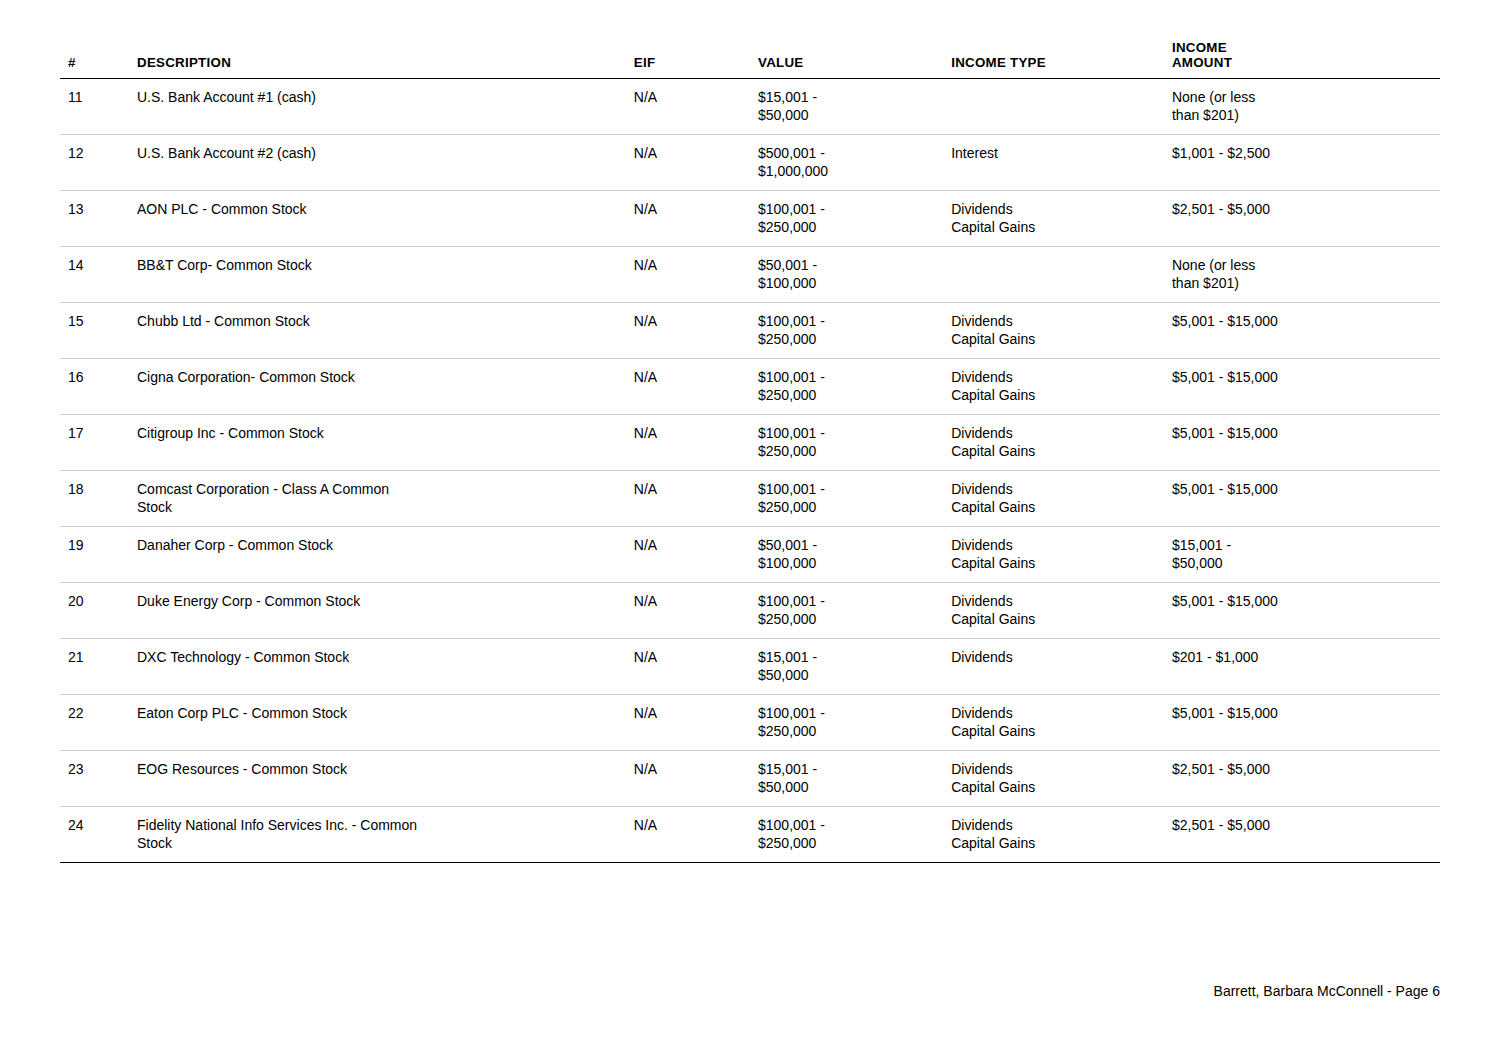| # | DESCRIPTION | EIF | VALUE | INCOME TYPE | INCOME AMOUNT |
| --- | --- | --- | --- | --- | --- |
| 11 | U.S. Bank Account #1 (cash) | N/A | $15,001 - $50,000 | | None (or less than $201) |
| 12 | U.S. Bank Account #2 (cash) | N/A | $500,001 - $1,000,000 | Interest | $1,001 - $2,500 |
| 13 | AON PLC - Common Stock | N/A | $100,001 - $250,000 | Dividends Capital Gains | $2,501 - $5,000 |
| 14 | BB&T Corp- Common Stock | N/A | $50,001 - $100,000 | | None (or less than $201) |
| 15 | Chubb Ltd - Common Stock | N/A | $100,001 - $250,000 | Dividends Capital Gains | $5,001 - $15,000 |
| 16 | Cigna Corporation- Common Stock | N/A | $100,001 - $250,000 | Dividends Capital Gains | $5,001 - $15,000 |
| 17 | Citigroup Inc - Common Stock | N/A | $100,001 - $250,000 | Dividends Capital Gains | $5,001 - $15,000 |
| 18 | Comcast Corporation - Class A Common Stock | N/A | $100,001 - $250,000 | Dividends Capital Gains | $5,001 - $15,000 |
| 19 | Danaher Corp - Common Stock | N/A | $50,001 - $100,000 | Dividends Capital Gains | $15,001 - $50,000 |
| 20 | Duke Energy Corp - Common Stock | N/A | $100,001 - $250,000 | Dividends Capital Gains | $5,001 - $15,000 |
| 21 | DXC Technology - Common Stock | N/A | $15,001 - $50,000 | Dividends | $201 - $1,000 |
| 22 | Eaton Corp PLC - Common Stock | N/A | $100,001 - $250,000 | Dividends Capital Gains | $5,001 - $15,000 |
| 23 | EOG Resources - Common Stock | N/A | $15,001 - $50,000 | Dividends Capital Gains | $2,501 - $5,000 |
| 24 | Fidelity National Info Services Inc. - Common Stock | N/A | $100,001 - $250,000 | Dividends Capital Gains | $2,501 - $5,000 |
Barrett, Barbara McConnell - Page 6